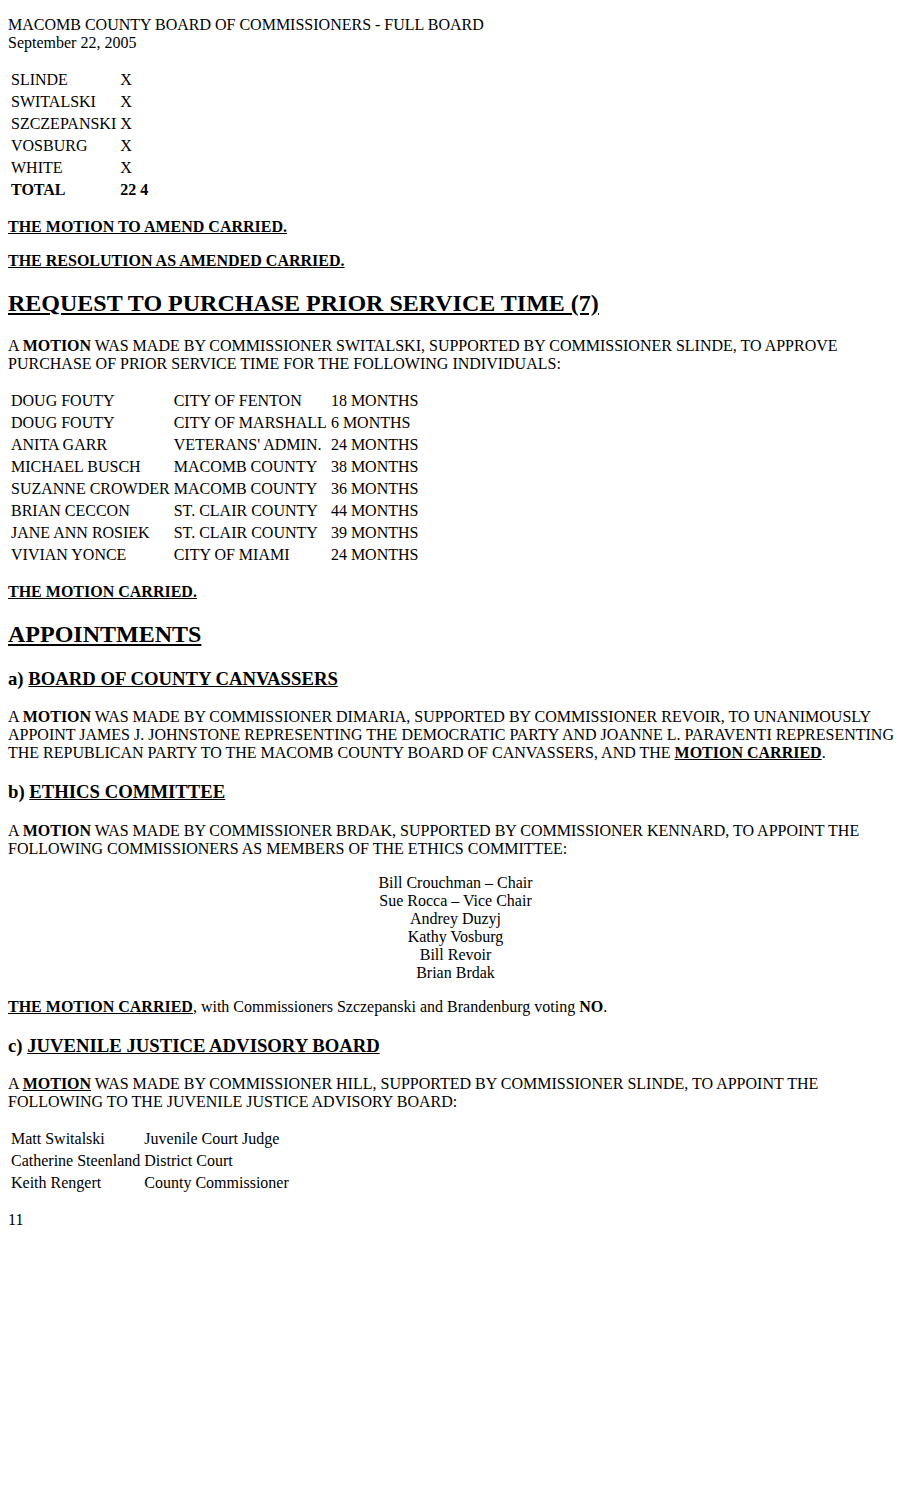MACOMB COUNTY BOARD OF COMMISSIONERS - FULL BOARD
September 22, 2005
| SLINDE | X | |
| SWITALSKI | X | |
| SZCZEPANSKI | X | |
| VOSBURG | X | |
| WHITE | X | |
| TOTAL | 22 | 4 |
THE MOTION TO AMEND CARRIED.
THE RESOLUTION AS AMENDED CARRIED.
REQUEST TO PURCHASE PRIOR SERVICE TIME (7)
A MOTION WAS MADE BY COMMISSIONER SWITALSKI, SUPPORTED BY COMMISSIONER SLINDE, TO APPROVE PURCHASE OF PRIOR SERVICE TIME FOR THE FOLLOWING INDIVIDUALS:
| DOUG FOUTY | CITY OF FENTON | 18 MONTHS |
| DOUG FOUTY | CITY OF MARSHALL | 6 MONTHS |
| ANITA GARR | VETERANS' ADMIN. | 24 MONTHS |
| MICHAEL BUSCH | MACOMB COUNTY | 38 MONTHS |
| SUZANNE CROWDER | MACOMB COUNTY | 36 MONTHS |
| BRIAN CECCON | ST. CLAIR COUNTY | 44 MONTHS |
| JANE ANN ROSIEK | ST. CLAIR COUNTY | 39 MONTHS |
| VIVIAN YONCE | CITY OF MIAMI | 24 MONTHS |
THE MOTION CARRIED.
APPOINTMENTS
a) BOARD OF COUNTY CANVASSERS
A MOTION WAS MADE BY COMMISSIONER DIMARIA, SUPPORTED BY COMMISSIONER REVOIR, TO UNANIMOUSLY APPOINT JAMES J. JOHNSTONE REPRESENTING THE DEMOCRATIC PARTY AND JOANNE L. PARAVENTI REPRESENTING THE REPUBLICAN PARTY TO THE MACOMB COUNTY BOARD OF CANVASSERS, AND THE MOTION CARRIED.
b) ETHICS COMMITTEE
A MOTION WAS MADE BY COMMISSIONER BRDAK, SUPPORTED BY COMMISSIONER KENNARD, TO APPOINT THE FOLLOWING COMMISSIONERS AS MEMBERS OF THE ETHICS COMMITTEE:
Bill Crouchman – Chair
Sue Rocca – Vice Chair
Andrey Duzyj
Kathy Vosburg
Bill Revoir
Brian Brdak
THE MOTION CARRIED, with Commissioners Szczepanski and Brandenburg voting NO.
c) JUVENILE JUSTICE ADVISORY BOARD
A MOTION WAS MADE BY COMMISSIONER HILL, SUPPORTED BY COMMISSIONER SLINDE, TO APPOINT THE FOLLOWING TO THE JUVENILE JUSTICE ADVISORY BOARD:
| Matt Switalski | Juvenile Court Judge |
| Catherine Steenland | District Court |
| Keith Rengert | County Commissioner |
11